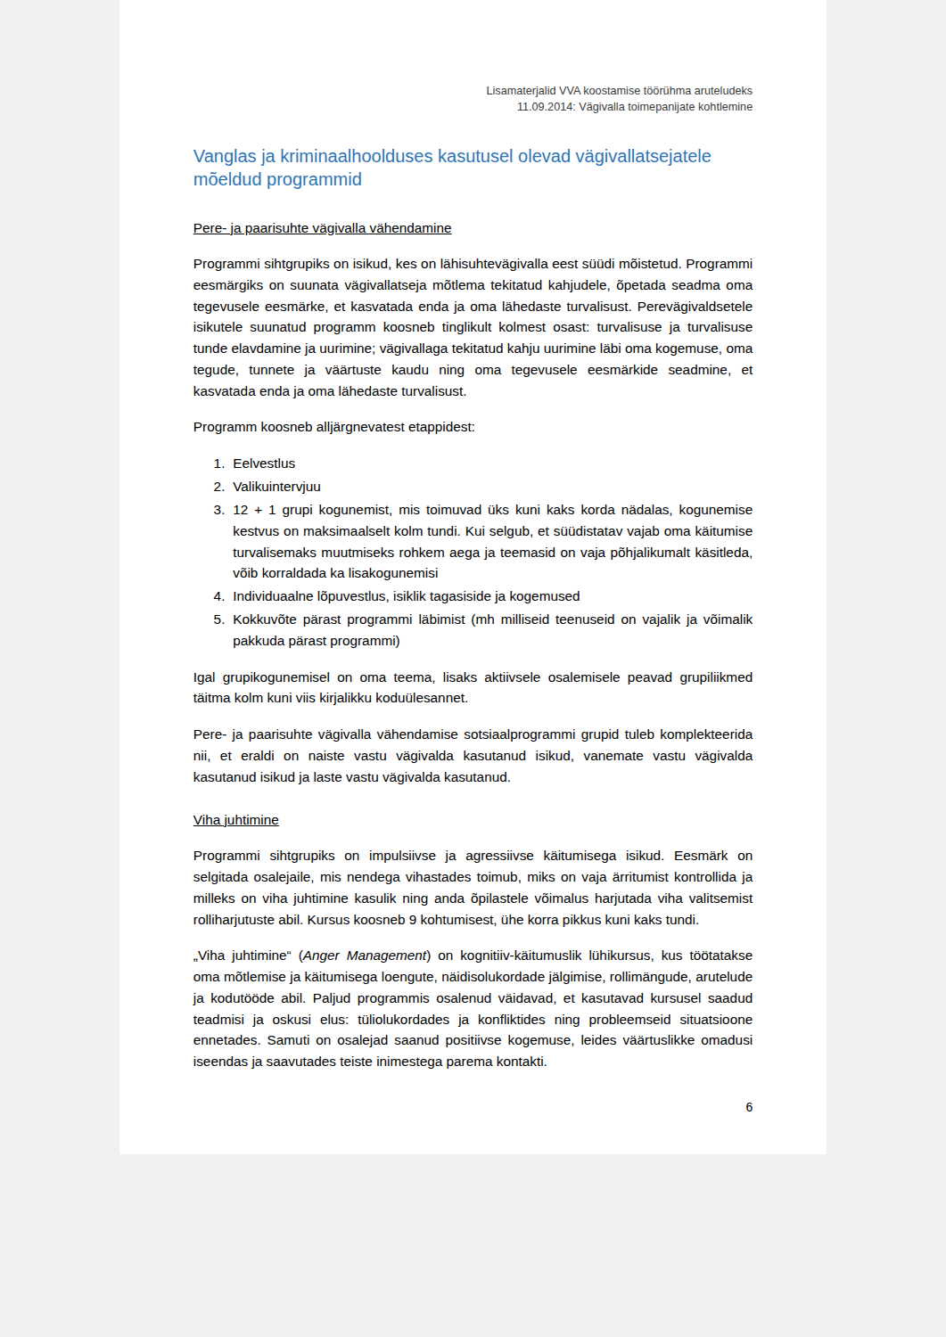Lisamaterjalid VVA koostamise töörühma aruteludeks
11.09.2014: Vägivalla toimepanijate kohtlemine
Vanglas ja kriminaalhoolduses kasutusel olevad vägivallatsejatele mõeldud programmid
Pere- ja paarisuhte vägivalla vähendamine
Programmi sihtgrupiks on isikud, kes on lähisuhtevägivalla eest süüdi mõistetud. Programmi eesmärgiks on suunata vägivallatseja mõtlema tekitatud kahjudele, õpetada seadma oma tegevusele eesmärke, et kasvatada enda ja oma lähedaste turvalisust. Perevägivaldsetele isikutele suunatud programm koosneb tinglikult kolmest osast: turvalisuse ja turvalisuse tunde elavdamine ja uurimine; vägivallaga tekitatud kahju uurimine läbi oma kogemuse, oma tegude, tunnete ja väärtuste kaudu ning oma tegevusele eesmärkide seadmine, et kasvatada enda ja oma lähedaste turvalisust.
Programm koosneb alljärgnevatest etappidest:
Eelvestlus
Valikuintervjuu
12 + 1 grupi kogunemist, mis toimuvad üks kuni kaks korda nädalas, kogunemise kestvus on maksimaalselt kolm tundi. Kui selgub, et süüdistatav vajab oma käitumise turvalisemaks muutmiseks rohkem aega ja teemasid on vaja põhjalikumalt käsitleda, võib korraldada ka lisakogunemisi
Individuaalne lõpuvestlus, isiklik tagasiside ja kogemused
Kokkuvõte pärast programmi läbimist (mh milliseid teenuseid on vajalik ja võimalik pakkuda pärast programmi)
Igal grupikogunemisel on oma teema, lisaks aktiivsele osalemisele peavad grupiliikmed täitma kolm kuni viis kirjalikku koduülesannet.
Pere- ja paarisuhte vägivalla vähendamise sotsiaalprogrammi grupid tuleb komplekteerida nii, et eraldi on naiste vastu vägivalda kasutanud isikud, vanemate vastu vägivalda kasutanud isikud ja laste vastu vägivalda kasutanud.
Viha juhtimine
Programmi sihtgrupiks on impulsiivse ja agressiivse käitumisega isikud. Eesmärk on selgitada osalejaile, mis nendega vihastades toimub, miks on vaja ärritumist kontrollida ja milleks on viha juhtimine kasulik ning anda õpilastele võimalus harjutada viha valitsemist rolliharjutuste abil. Kursus koosneb 9 kohtumisest, ühe korra pikkus kuni kaks tundi.
„Viha juhtimine“ (Anger Management) on kognitiiv-käitumuslik lühikursus, kus töötatakse oma mõtlemise ja käitumisega loengute, näidisolukordade jälgimise, rollimängude, arutelude ja kodutööde abil. Paljud programmis osalenud väidavad, et kasutavad kursusel saadud teadmisi ja oskusi elus: tüliolukordades ja konfliktides ning probleemseid situatsioone ennetades. Samuti on osalejad saanud positiivse kogemuse, leides väärtuslikke omadusi iseendas ja saavutades teiste inimestega parema kontakti.
6